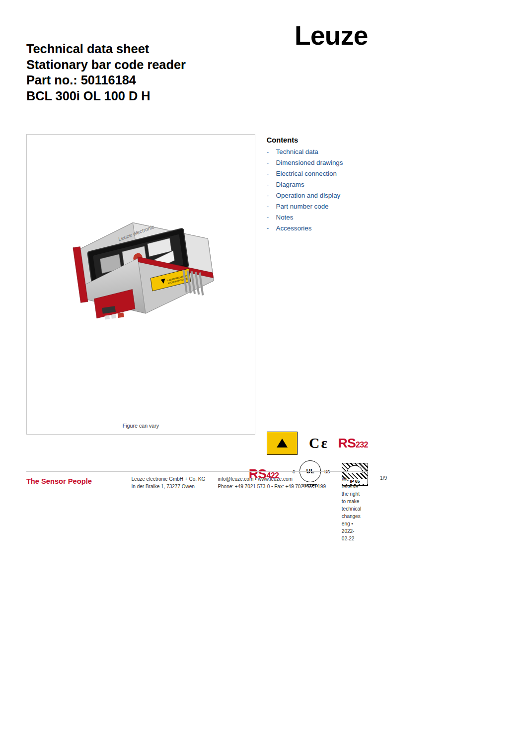Leuze
Technical data sheet Stationary bar code reader Part no.: 50116184 BCL 300i OL 100 D H
Figure can vary
Contents
Technical data
Dimensioned drawings
Electrical connection
Diagrams
Operation and display
Part number code
Notes
Accessories
C ε
RS232
RS422
c ULus LISTED
IP 65
The Sensor People
Leuze electronic GmbH + Co. KG
In der Braike 1, 73277 Owen
info@leuze.com • www.leuze.com
Phone: +49 7021 573-0 • Fax: +49 7021 573-199
We reserve the right to make technical changes
eng • 2022-02-22
1/9